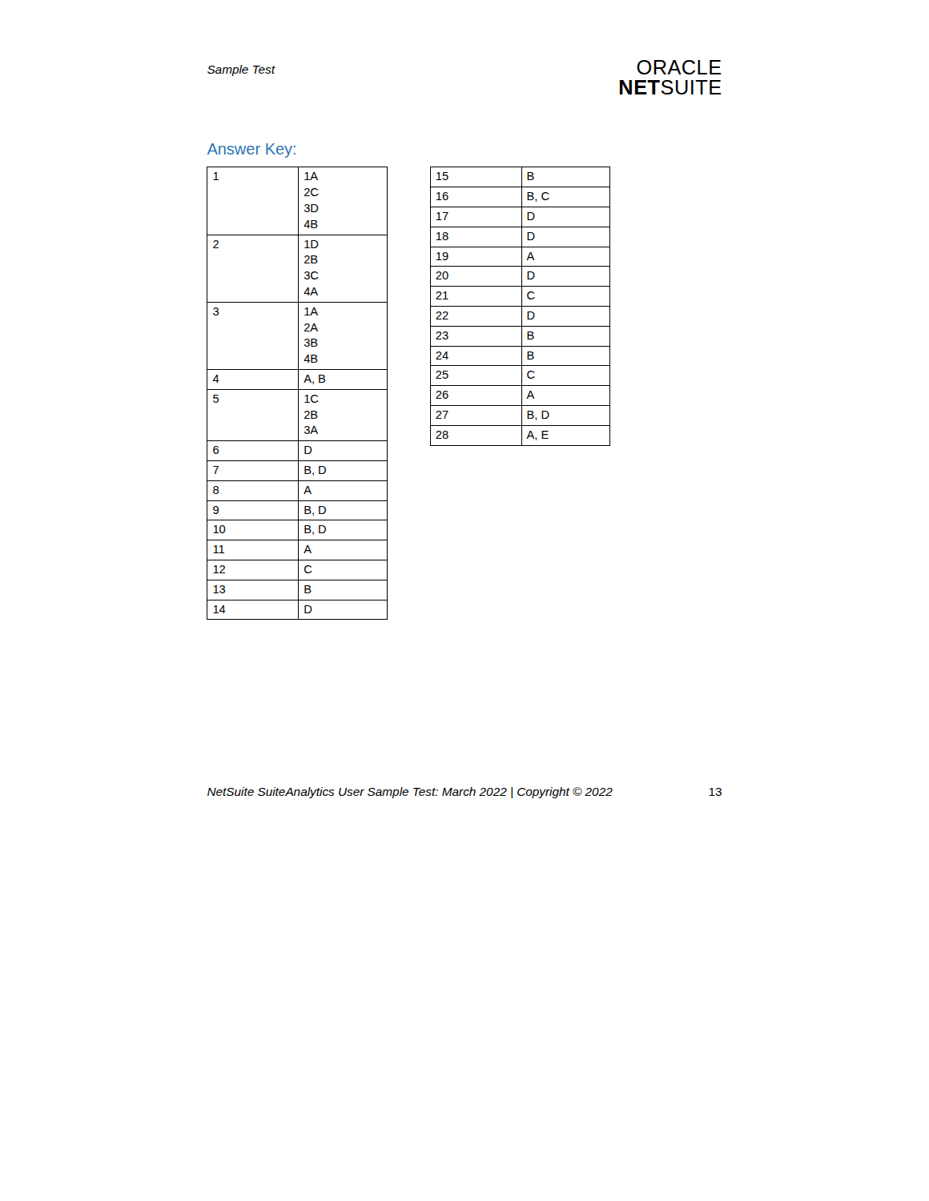Sample Test
ORACLE
NETSUITE
Answer Key:
| 1 | 1A 2C 3D 4B |
| 2 | 1D 2B 3C 4A |
| 3 | 1A 2A 3B 4B |
| 4 | A, B |
| 5 | 1C 2B 3A |
| 6 | D |
| 7 | B, D |
| 8 | A |
| 9 | B, D |
| 10 | B, D |
| 11 | A |
| 12 | C |
| 13 | B |
| 14 | D |
| 15 | B |
| 16 | B, C |
| 17 | D |
| 18 | D |
| 19 | A |
| 20 | D |
| 21 | C |
| 22 | D |
| 23 | B |
| 24 | B |
| 25 | C |
| 26 | A |
| 27 | B, D |
| 28 | A, E |
NetSuite SuiteAnalytics User Sample Test: March 2022 | Copyright © 2022
13